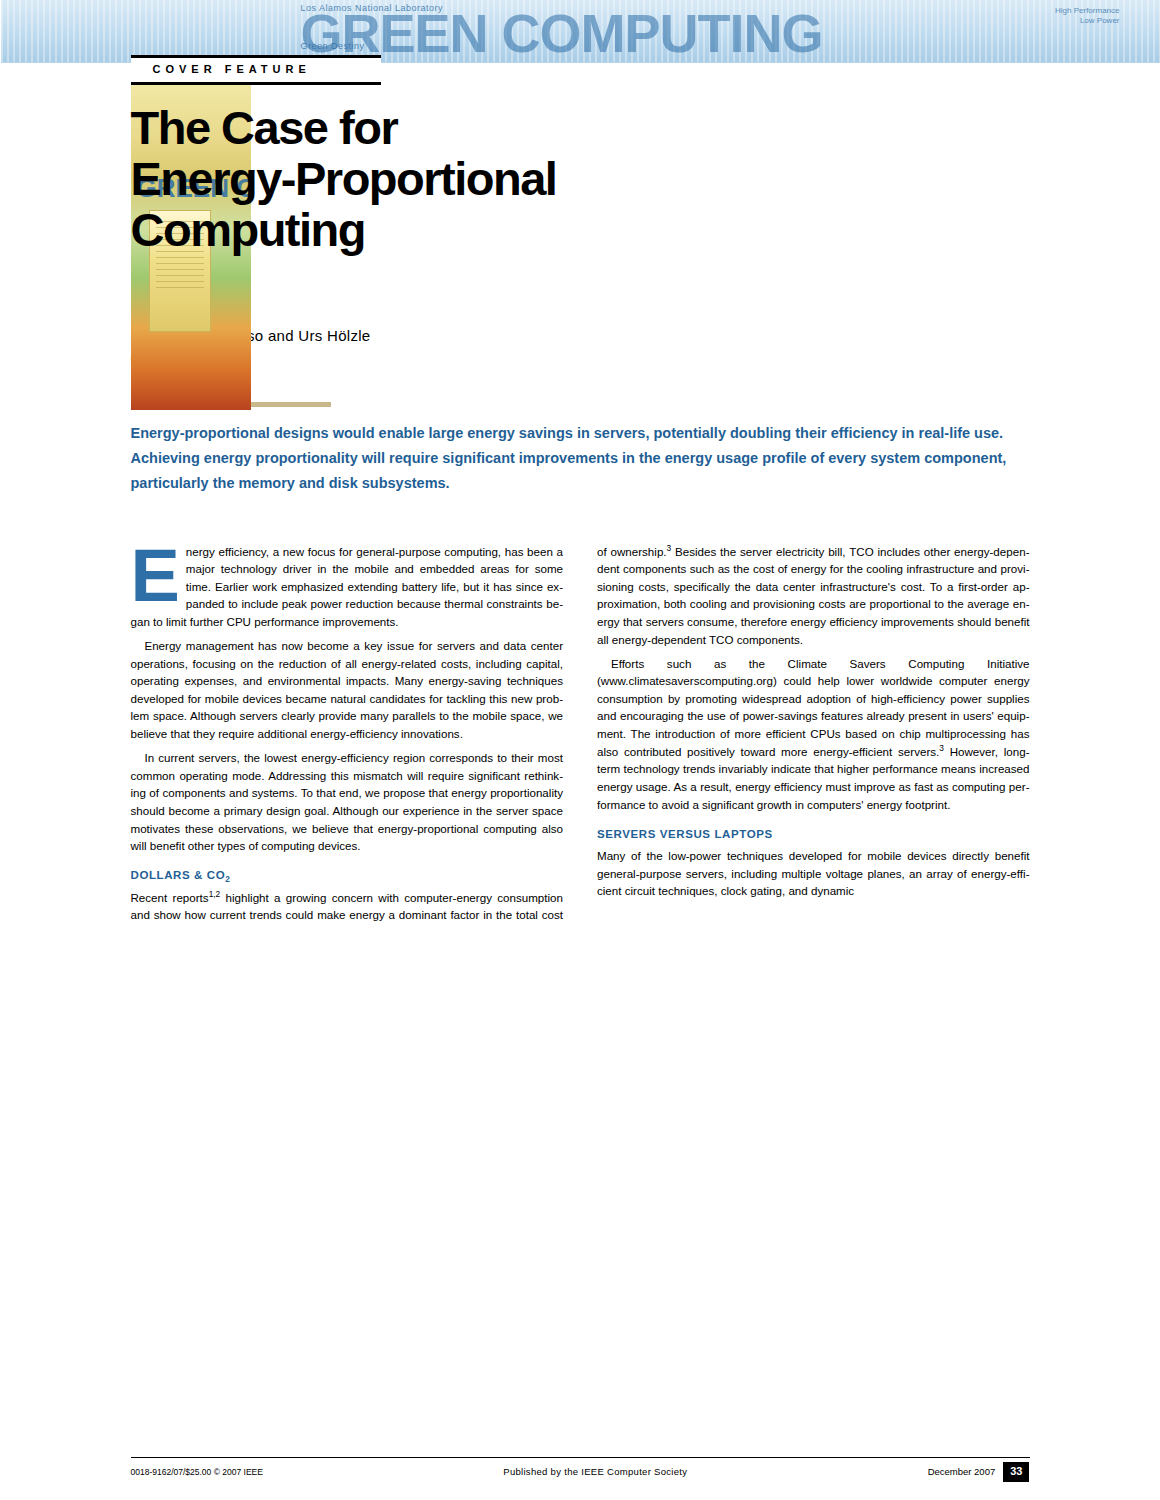Los Alamos National Laboratory
GREEN COMPUTING
Green Destiny
High Performance
Low Power
COVER FEATURE
GREEN C
The Case for
Energy-Proportional
Computing
Luiz André Barroso and Urs Hölzle
Google
Energy-proportional designs would enable large energy savings in servers, potentially doubling their efficiency in real-life use. Achieving energy proportionality will require significant improvements in the energy usage profile of every system component, particularly the memory and disk subsystems.
Energy efficiency, a new focus for general-purpose computing, has been a major technology driver in the mobile and embedded areas for some time. Earlier work emphasized extending battery life, but it has since expanded to include peak power reduction because thermal constraints began to limit further CPU performance improvements.
Energy management has now become a key issue for servers and data center operations, focusing on the reduction of all energy-related costs, including capital, operating expenses, and environmental impacts. Many energy-saving techniques developed for mobile devices became natural candidates for tackling this new problem space. Although servers clearly provide many parallels to the mobile space, we believe that they require additional energy-efficiency innovations.
In current servers, the lowest energy-efficiency region corresponds to their most common operating mode. Addressing this mismatch will require significant rethinking of components and systems. To that end, we propose that energy proportionality should become a primary design goal. Although our experience in the server space motivates these observations, we believe that energy-proportional computing also will benefit other types of computing devices.
DOLLARS & CO2
Recent reports1,2 highlight a growing concern with computer-energy consumption and show how current trends could make energy a dominant factor in the total cost of ownership.3 Besides the server electricity bill, TCO includes other energy-dependent components such as the cost of energy for the cooling infrastructure and provisioning costs, specifically the data center infrastructure's cost. To a first-order approximation, both cooling and provisioning costs are proportional to the average energy that servers consume, therefore energy efficiency improvements should benefit all energy-dependent TCO components.
Efforts such as the Climate Savers Computing Initiative (www.climatesaverscomputing.org) could help lower worldwide computer energy consumption by promoting widespread adoption of high-efficiency power supplies and encouraging the use of power-savings features already present in users' equipment. The introduction of more efficient CPUs based on chip multiprocessing has also contributed positively toward more energy-efficient servers.3 However, long-term technology trends invariably indicate that higher performance means increased energy usage. As a result, energy efficiency must improve as fast as computing performance to avoid a significant growth in computers' energy footprint.
SERVERS VERSUS LAPTOPS
Many of the low-power techniques developed for mobile devices directly benefit general-purpose servers, including multiple voltage planes, an array of energy-efficient circuit techniques, clock gating, and dynamic
0018-9162/07/$25.00 © 2007 IEEE
Published by the IEEE Computer Society
December 200733